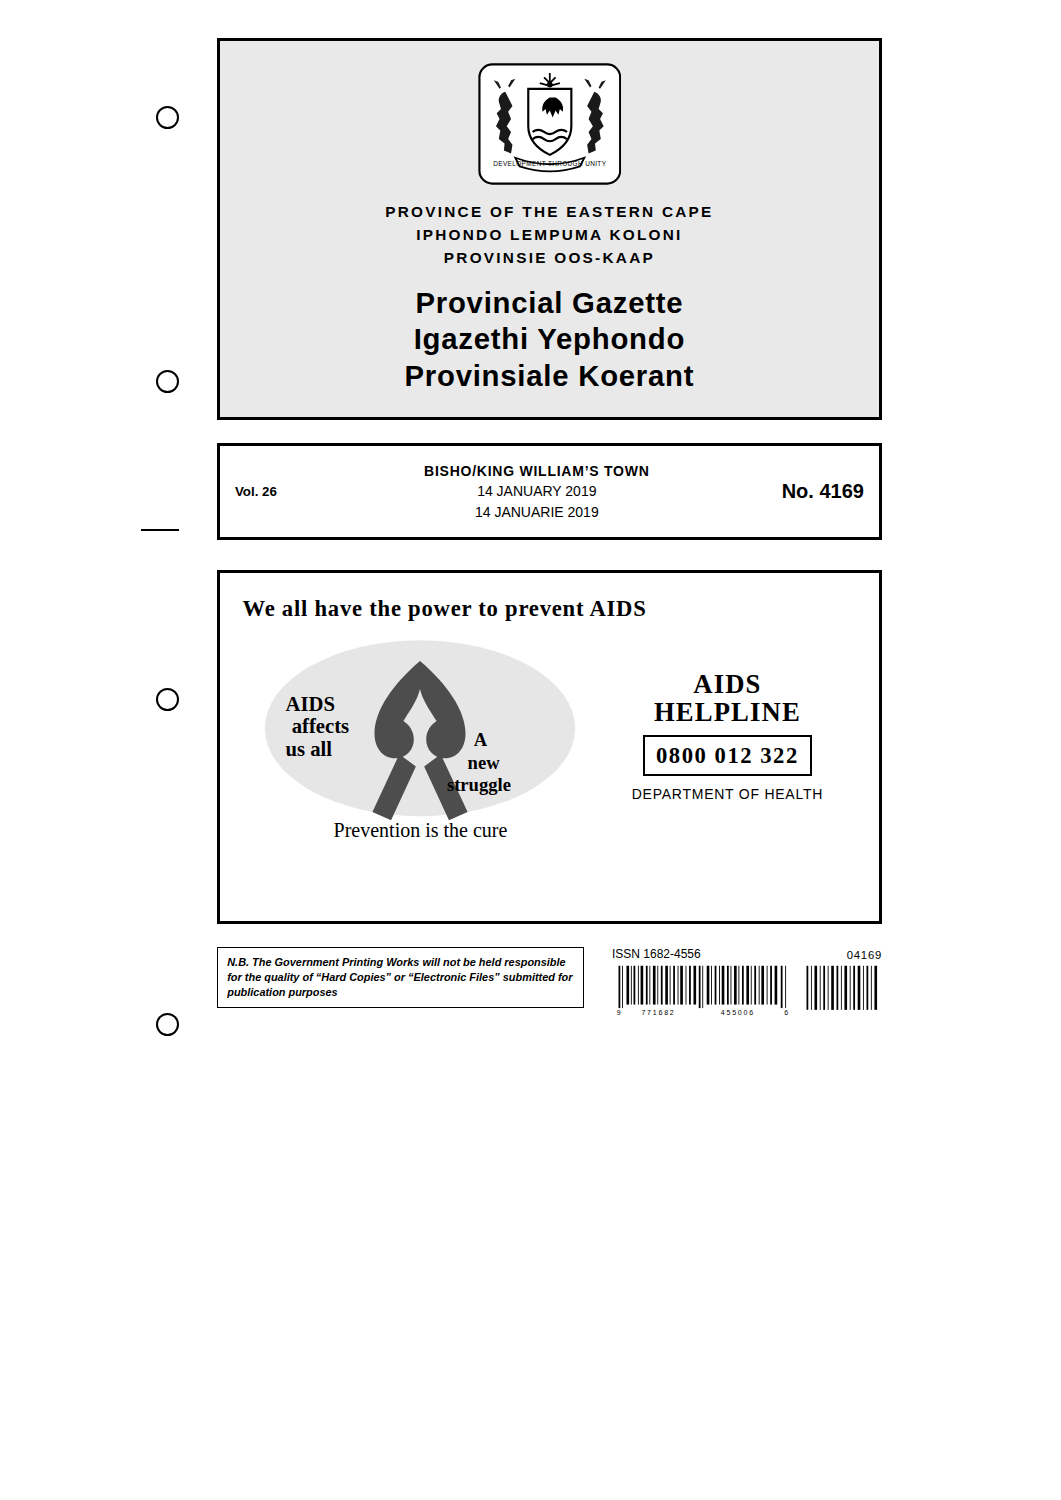DEVELOPMENT THROUGH UNITY
PROVINCE OF THE EASTERN CAPE
IPHONDO LEMPUMA KOLONI
PROVINSIE OOS-KAAP
Provincial Gazette
Igazethi Yephondo
Provinsiale Koerant
Vol. 26
BISHO/KING WILLIAM’S TOWN
14 JANUARY 2019
14 JANUARIE 2019
No. 4169
We all have the power to prevent AIDS
AIDS affects us all A new struggle
Prevention is the cure
AIDS
HELPLINE
0800 012 322
DEPARTMENT OF HEALTH
N.B. The Government Printing Works will not be held responsible for the quality of “Hard Copies” or “Electronic Files” submitted for publication purposes
ISSN 1682-4556
04169
9 771682 455006 6